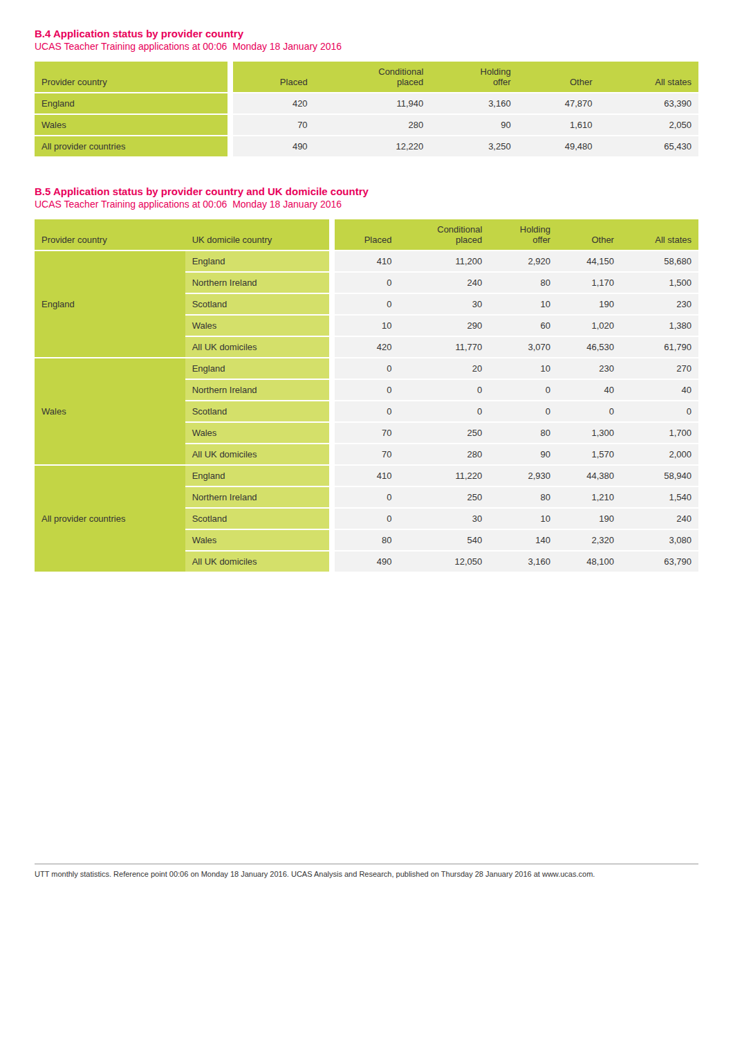B.4 Application status by provider country
UCAS Teacher Training applications at 00:06 Monday 18 January 2016
| Provider country | | Placed | Conditional placed | Holding offer | Other | All states |
| --- | --- | --- | --- | --- | --- | --- |
| England | | 420 | 11,940 | 3,160 | 47,870 | 63,390 |
| Wales | | 70 | 280 | 90 | 1,610 | 2,050 |
| All provider countries | | 490 | 12,220 | 3,250 | 49,480 | 65,430 |
B.5 Application status by provider country and UK domicile country
UCAS Teacher Training applications at 00:06 Monday 18 January 2016
| Provider country | UK domicile country | | Placed | Conditional placed | Holding offer | Other | All states |
| --- | --- | --- | --- | --- | --- | --- | --- |
| England | England | | 410 | 11,200 | 2,920 | 44,150 | 58,680 |
| Northern Ireland | | 0 | 240 | 80 | 1,170 | 1,500 |
| Scotland | | 0 | 30 | 10 | 190 | 230 |
| Wales | | 10 | 290 | 60 | 1,020 | 1,380 |
| All UK domiciles | | 420 | 11,770 | 3,070 | 46,530 | 61,790 |
| Wales | England | | 0 | 20 | 10 | 230 | 270 |
| Northern Ireland | | 0 | 0 | 0 | 40 | 40 |
| Scotland | | 0 | 0 | 0 | 0 | 0 |
| Wales | | 70 | 250 | 80 | 1,300 | 1,700 |
| All UK domiciles | | 70 | 280 | 90 | 1,570 | 2,000 |
| All provider countries | England | | 410 | 11,220 | 2,930 | 44,380 | 58,940 |
| Northern Ireland | | 0 | 250 | 80 | 1,210 | 1,540 |
| Scotland | | 0 | 30 | 10 | 190 | 240 |
| Wales | | 80 | 540 | 140 | 2,320 | 3,080 |
| All UK domiciles | | 490 | 12,050 | 3,160 | 48,100 | 63,790 |
UTT monthly statistics. Reference point 00:06 on Monday 18 January 2016. UCAS Analysis and Research, published on Thursday 28 January 2016 at www.ucas.com.